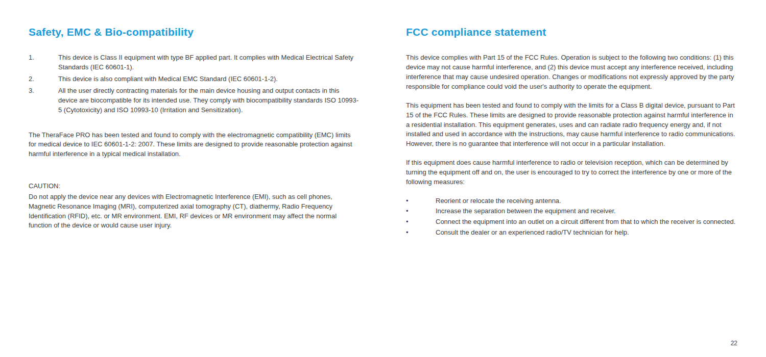Safety, EMC & Bio-compatibility
This device is Class II equipment with type BF applied part. It complies with Medical Electrical Safety Standards (IEC 60601-1).
This device is also compliant with Medical EMC Standard (IEC 60601-1-2).
All the user directly contracting materials for the main device housing and output contacts in this device are biocompatible for its intended use. They comply with biocompatibility standards ISO 10993-5 (Cytotoxicity) and ISO 10993-10 (Irritation and Sensitization).
The TheraFace PRO has been tested and found to comply with the electromagnetic compatibility (EMC) limits for medical device to IEC 60601-1-2: 2007. These limits are designed to provide reasonable protection against harmful interference in a typical medical installation.
CAUTION:
Do not apply the device near any devices with Electromagnetic Interference (EMI), such as cell phones, Magnetic Resonance Imaging (MRI), computerized axial tomography (CT), diathermy, Radio Frequency Identification (RFID), etc. or MR environment. EMI, RF devices or MR environment may affect the normal function of the device or would cause user injury.
FCC compliance statement
This device complies with Part 15 of the FCC Rules. Operation is subject to the following two conditions: (1) this device may not cause harmful interference, and (2) this device must accept any interference received, including interference that may cause undesired operation. Changes or modifications not expressly approved by the party responsible for compliance could void the user's authority to operate the equipment.
This equipment has been tested and found to comply with the limits for a Class B digital device, pursuant to Part 15 of the FCC Rules. These limits are designed to provide reasonable protection against harmful interference in a residential installation. This equipment generates, uses and can radiate radio frequency energy and, if not installed and used in accordance with the instructions, may cause harmful interference to radio communications. However, there is no guarantee that interference will not occur in a particular installation.
If this equipment does cause harmful interference to radio or television reception, which can be determined by turning the equipment off and on, the user is encouraged to try to correct the interference by one or more of the following measures:
Reorient or relocate the receiving antenna.
Increase the separation between the equipment and receiver.
Connect the equipment into an outlet on a circuit different from that to which the receiver is connected.
Consult the dealer or an experienced radio/TV technician for help.
22